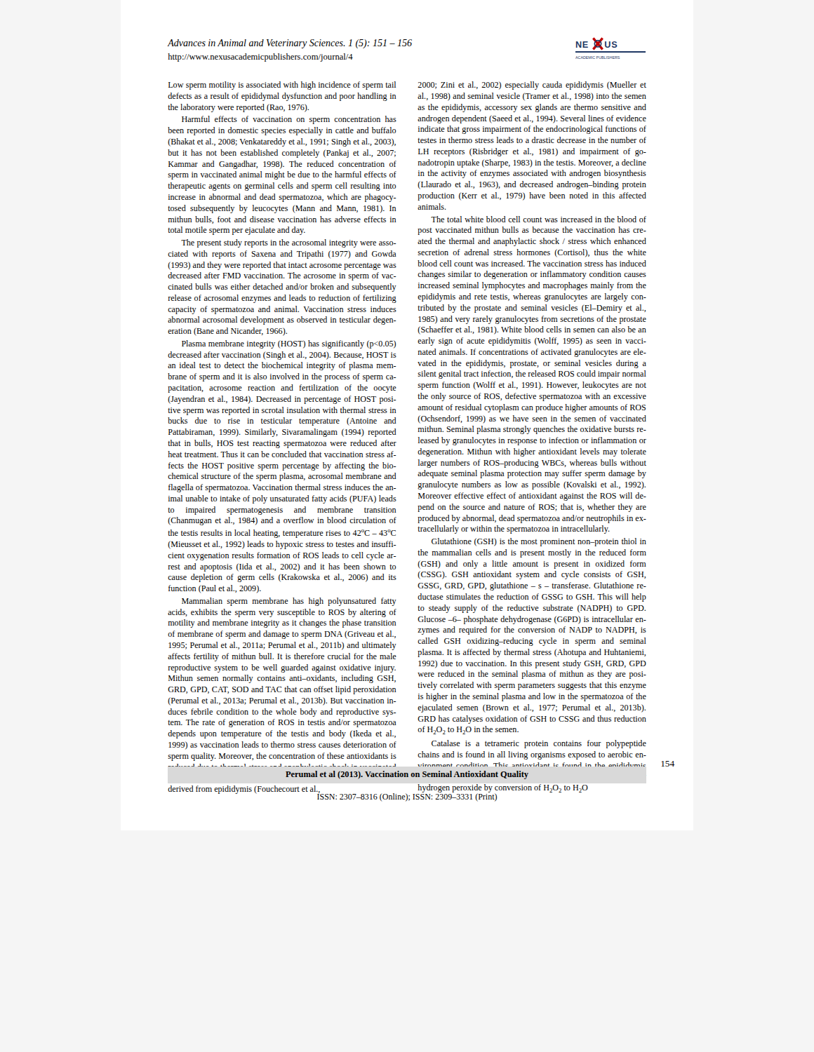Advances in Animal and Veterinary Sciences. 1 (5): 151 – 156
http://www.nexusacademicpublishers.com/journal/4
NE US ACADEMIC PUBLISHERS
Low sperm motility is associated with high incidence of sperm tail defects as a result of epididymal dysfunction and poor handling in the laboratory were reported (Rao, 1976).
Harmful effects of vaccination on sperm concentration has been reported in domestic species especially in cattle and buffalo (Bhakat et al., 2008; Venkatareddy et al., 1991; Singh et al., 2003), but it has not been established completely (Pankaj et al., 2007; Kammar and Gangadhar, 1998). The reduced concentration of sperm in vaccinated animal might be due to the harmful effects of therapeutic agents on germinal cells and sperm cell resulting into increase in abnormal and dead spermatozoa, which are phagocytosed subsequently by leucocytes (Mann and Mann, 1981). In mithun bulls, foot and disease vaccination has adverse effects in total motile sperm per ejaculate and day.
The present study reports in the acrosomal integrity were associated with reports of Saxena and Tripathi (1977) and Gowda (1993) and they were reported that intact acrosome percentage was decreased after FMD vaccination. The acrosome in sperm of vaccinated bulls was either detached and/or broken and subsequently release of acrosomal enzymes and leads to reduction of fertilizing capacity of spermatozoa and animal. Vaccination stress induces abnormal acrosomal development as observed in testicular degeneration (Bane and Nicander, 1966).
Plasma membrane integrity (HOST) has significantly (p<0.05) decreased after vaccination (Singh et al., 2004). Because, HOST is an ideal test to detect the biochemical integrity of plasma membrane of sperm and it is also involved in the process of sperm capacitation, acrosome reaction and fertilization of the oocyte (Jayendran et al., 1984). Decreased in percentage of HOST positive sperm was reported in scrotal insulation with thermal stress in bucks due to rise in testicular temperature (Antoine and Pattabiraman, 1999). Similarly, Sivaramalingam (1994) reported that in bulls, HOS test reacting spermatozoa were reduced after heat treatment. Thus it can be concluded that vaccination stress affects the HOST positive sperm percentage by affecting the biochemical structure of the sperm plasma, acrosomal membrane and flagella of spermatozoa. Vaccination thermal stress induces the animal unable to intake of poly unsaturated fatty acids (PUFA) leads to impaired spermatogenesis and membrane transition (Chanmugan et al., 1984) and a overflow in blood circulation of the testis results in local heating, temperature rises to 42oC – 43oC (Mieusset et al., 1992) leads to hypoxic stress to testes and insufficient oxygenation results formation of ROS leads to cell cycle arrest and apoptosis (Iida et al., 2002) and it has been shown to cause depletion of germ cells (Krakowska et al., 2006) and its function (Paul et al., 2009).
Mammalian sperm membrane has high polyunsatured fatty acids, exhibits the sperm very susceptible to ROS by altering of motility and membrane integrity as it changes the phase transition of membrane of sperm and damage to sperm DNA (Griveau et al., 1995; Perumal et al., 2011a; Perumal et al., 2011b) and ultimately affects fertility of mithun bull. It is therefore crucial for the male reproductive system to be well guarded against oxidative injury. Mithun semen normally contains anti–oxidants, including GSH, GRD, GPD, CAT, SOD and TAC that can offset lipid peroxidation (Perumal et al., 2013a; Perumal et al., 2013b). But vaccination induces febrile condition to the whole body and reproductive system. The rate of generation of ROS in testis and/or spermatozoa depends upon temperature of the testis and body (Ikeda et al., 1999) as vaccination leads to thermo stress causes deterioration of sperm quality. Moreover, the concentration of these antioxidants is reduced due to thermal stress and anaphylactic shock in vaccinated animals (Ahotupa and Huhtaniemi, 1992) as these antioxidants are derived from epididymis (Fouchecourt et al.,
2000; Zini et al., 2002) especially cauda epididymis (Mueller et al., 1998) and seminal vesicle (Tramer et al., 1998) into the semen as the epididymis, accessory sex glands are thermo sensitive and androgen dependent (Saeed et al., 1994). Several lines of evidence indicate that gross impairment of the endocrinological functions of testes in thermo stress leads to a drastic decrease in the number of LH receptors (Risbridger et al., 1981) and impairment of gonadotropin uptake (Sharpe, 1983) in the testis. Moreover, a decline in the activity of enzymes associated with androgen biosynthesis (Llaurado et al., 1963), and decreased androgen–binding protein production (Kerr et al., 1979) have been noted in this affected animals.
The total white blood cell count was increased in the blood of post vaccinated mithun bulls as because the vaccination has created the thermal and anaphylactic shock / stress which enhanced secretion of adrenal stress hormones (Cortisol), thus the white blood cell count was increased. The vaccination stress has induced changes similar to degeneration or inflammatory condition causes increased seminal lymphocytes and macrophages mainly from the epididymis and rete testis, whereas granulocytes are largely contributed by the prostate and seminal vesicles (El–Demiry et al., 1985) and very rarely granulocytes from secretions of the prostate (Schaeffer et al., 1981). White blood cells in semen can also be an early sign of acute epididymitis (Wolff, 1995) as seen in vaccinated animals. If concentrations of activated granulocytes are elevated in the epididymis, prostate, or seminal vesicles during a silent genital tract infection, the released ROS could impair normal sperm function (Wolff et al., 1991). However, leukocytes are not the only source of ROS, defective spermatozoa with an excessive amount of residual cytoplasm can produce higher amounts of ROS (Ochsendorf, 1999) as we have seen in the semen of vaccinated mithun. Seminal plasma strongly quenches the oxidative bursts released by granulocytes in response to infection or inflammation or degeneration. Mithun with higher antioxidant levels may tolerate larger numbers of ROS–producing WBCs, whereas bulls without adequate seminal plasma protection may suffer sperm damage by granulocyte numbers as low as possible (Kovalski et al., 1992). Moreover effective effect of antioxidant against the ROS will depend on the source and nature of ROS; that is, whether they are produced by abnormal, dead spermatozoa and/or neutrophils in extracellularly or within the spermatozoa in intracellularly.
Glutathione (GSH) is the most prominent non–protein thiol in the mammalian cells and is present mostly in the reduced form (GSH) and only a little amount is present in oxidized form (CSSG). GSH antioxidant system and cycle consists of GSH, GSSG, GRD, GPD, glutathione – s – transferase. Glutathione reductase stimulates the reduction of GSSG to GSH. This will help to steady supply of the reductive substrate (NADPH) to GPD. Glucose –6– phosphate dehydrogenase (G6PD) is intracellular enzymes and required for the conversion of NADP to NADPH, is called GSH oxidizing–reducing cycle in sperm and seminal plasma. It is affected by thermal stress (Ahotupa and Huhtaniemi, 1992) due to vaccination. In this present study GSH, GRD, GPD were reduced in the seminal plasma of mithun as they are positively correlated with sperm parameters suggests that this enzyme is higher in the seminal plasma and low in the spermatozoa of the ejaculated semen (Brown et al., 1977; Perumal et al., 2013b). GRD has catalyses oxidation of GSH to CSSG and thus reduction of H2O2 to H2O in the semen.
Catalase is a tetrameric protein contains four polypeptide chains and is found in all living organisms exposed to aerobic environment condition. This antioxidant is found in the epididymis and seminal vesicle. It detoxifies both the intra and extracellular hydrogen peroxide by conversion of H2O2 to H2O
Perumal et al (2013). Vaccination on Seminal Antioxidant Quality 154
ISSN: 2307–8316 (Online); ISSN: 2309–3331 (Print)